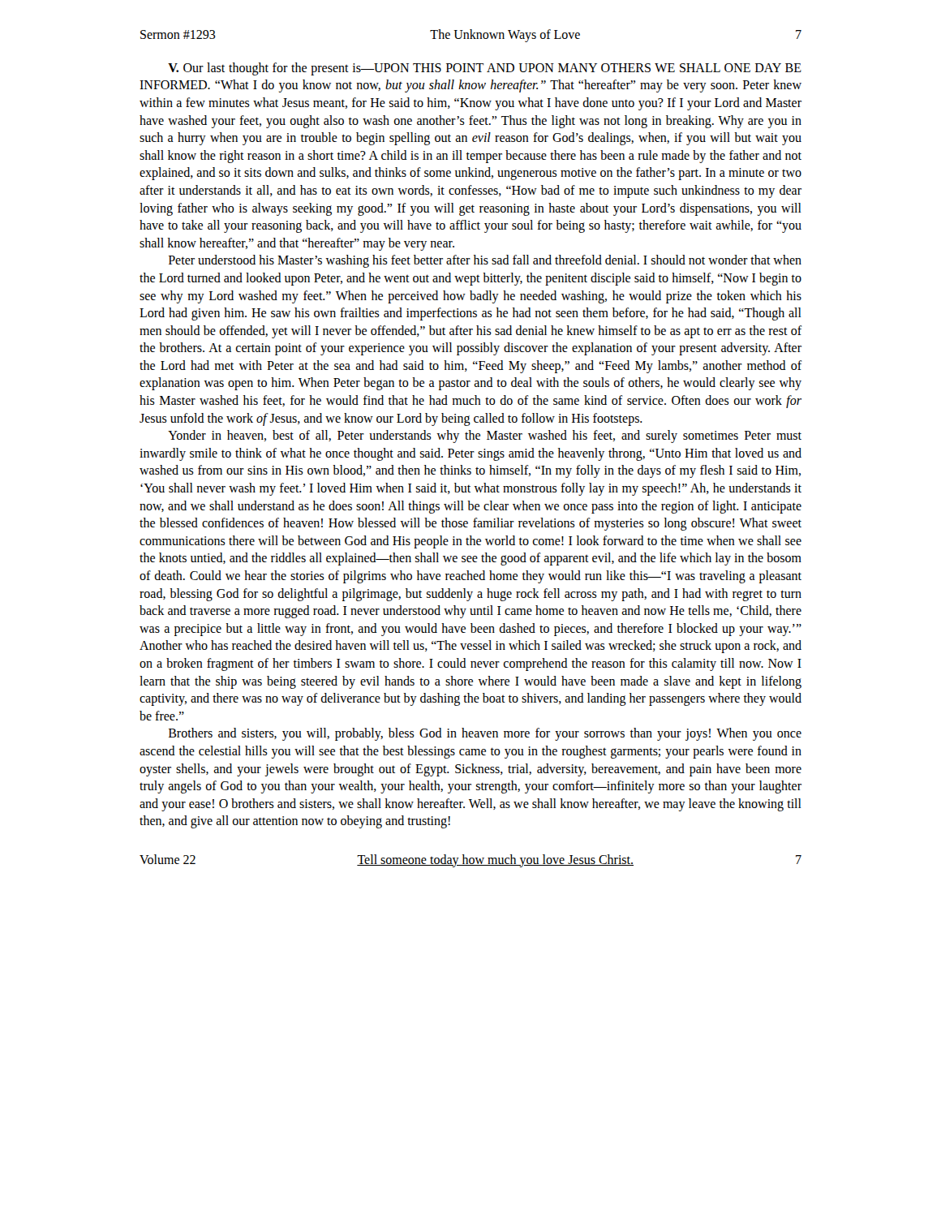Sermon #1293 The Unknown Ways of Love 7
V. Our last thought for the present is—UPON THIS POINT AND UPON MANY OTHERS WE SHALL ONE DAY BE INFORMED. “What I do you know not now, but you shall know hereafter.” That “hereafter” may be very soon. Peter knew within a few minutes what Jesus meant, for He said to him, “Know you what I have done unto you? If I your Lord and Master have washed your feet, you ought also to wash one another’s feet.” Thus the light was not long in breaking. Why are you in such a hurry when you are in trouble to begin spelling out an evil reason for God’s dealings, when, if you will but wait you shall know the right reason in a short time? A child is in an ill temper because there has been a rule made by the father and not explained, and so it sits down and sulks, and thinks of some unkind, ungenerous motive on the father’s part. In a minute or two after it understands it all, and has to eat its own words, it confesses, “How bad of me to impute such unkindness to my dear loving father who is always seeking my good.” If you will get reasoning in haste about your Lord’s dispensations, you will have to take all your reasoning back, and you will have to afflict your soul for being so hasty; therefore wait awhile, for “you shall know hereafter,” and that “hereafter” may be very near.
Peter understood his Master’s washing his feet better after his sad fall and threefold denial. I should not wonder that when the Lord turned and looked upon Peter, and he went out and wept bitterly, the penitent disciple said to himself, “Now I begin to see why my Lord washed my feet.” When he perceived how badly he needed washing, he would prize the token which his Lord had given him. He saw his own frailties and imperfections as he had not seen them before, for he had said, “Though all men should be offended, yet will I never be offended,” but after his sad denial he knew himself to be as apt to err as the rest of the brothers. At a certain point of your experience you will possibly discover the explanation of your present adversity. After the Lord had met with Peter at the sea and had said to him, “Feed My sheep,” and “Feed My lambs,” another method of explanation was open to him. When Peter began to be a pastor and to deal with the souls of others, he would clearly see why his Master washed his feet, for he would find that he had much to do of the same kind of service. Often does our work for Jesus unfold the work of Jesus, and we know our Lord by being called to follow in His footsteps.
Yonder in heaven, best of all, Peter understands why the Master washed his feet, and surely sometimes Peter must inwardly smile to think of what he once thought and said. Peter sings amid the heavenly throng, “Unto Him that loved us and washed us from our sins in His own blood,” and then he thinks to himself, “In my folly in the days of my flesh I said to Him, ‘You shall never wash my feet.’ I loved Him when I said it, but what monstrous folly lay in my speech!” Ah, he understands it now, and we shall understand as he does soon! All things will be clear when we once pass into the region of light. I anticipate the blessed confidences of heaven! How blessed will be those familiar revelations of mysteries so long obscure! What sweet communications there will be between God and His people in the world to come! I look forward to the time when we shall see the knots untied, and the riddles all explained—then shall we see the good of apparent evil, and the life which lay in the bosom of death. Could we hear the stories of pilgrims who have reached home they would run like this—“I was traveling a pleasant road, blessing God for so delightful a pilgrimage, but suddenly a huge rock fell across my path, and I had with regret to turn back and traverse a more rugged road. I never understood why until I came home to heaven and now He tells me, ‘Child, there was a precipice but a little way in front, and you would have been dashed to pieces, and therefore I blocked up your way.’” Another who has reached the desired haven will tell us, “The vessel in which I sailed was wrecked; she struck upon a rock, and on a broken fragment of her timbers I swam to shore. I could never comprehend the reason for this calamity till now. Now I learn that the ship was being steered by evil hands to a shore where I would have been made a slave and kept in lifelong captivity, and there was no way of deliverance but by dashing the boat to shivers, and landing her passengers where they would be free.”
Brothers and sisters, you will, probably, bless God in heaven more for your sorrows than your joys! When you once ascend the celestial hills you will see that the best blessings came to you in the roughest garments; your pearls were found in oyster shells, and your jewels were brought out of Egypt. Sickness, trial, adversity, bereavement, and pain have been more truly angels of God to you than your wealth, your health, your strength, your comfort—infinitely more so than your laughter and your ease! O brothers and sisters, we shall know hereafter. Well, as we shall know hereafter, we may leave the knowing till then, and give all our attention now to obeying and trusting!
Volume 22 Tell someone today how much you love Jesus Christ. 7